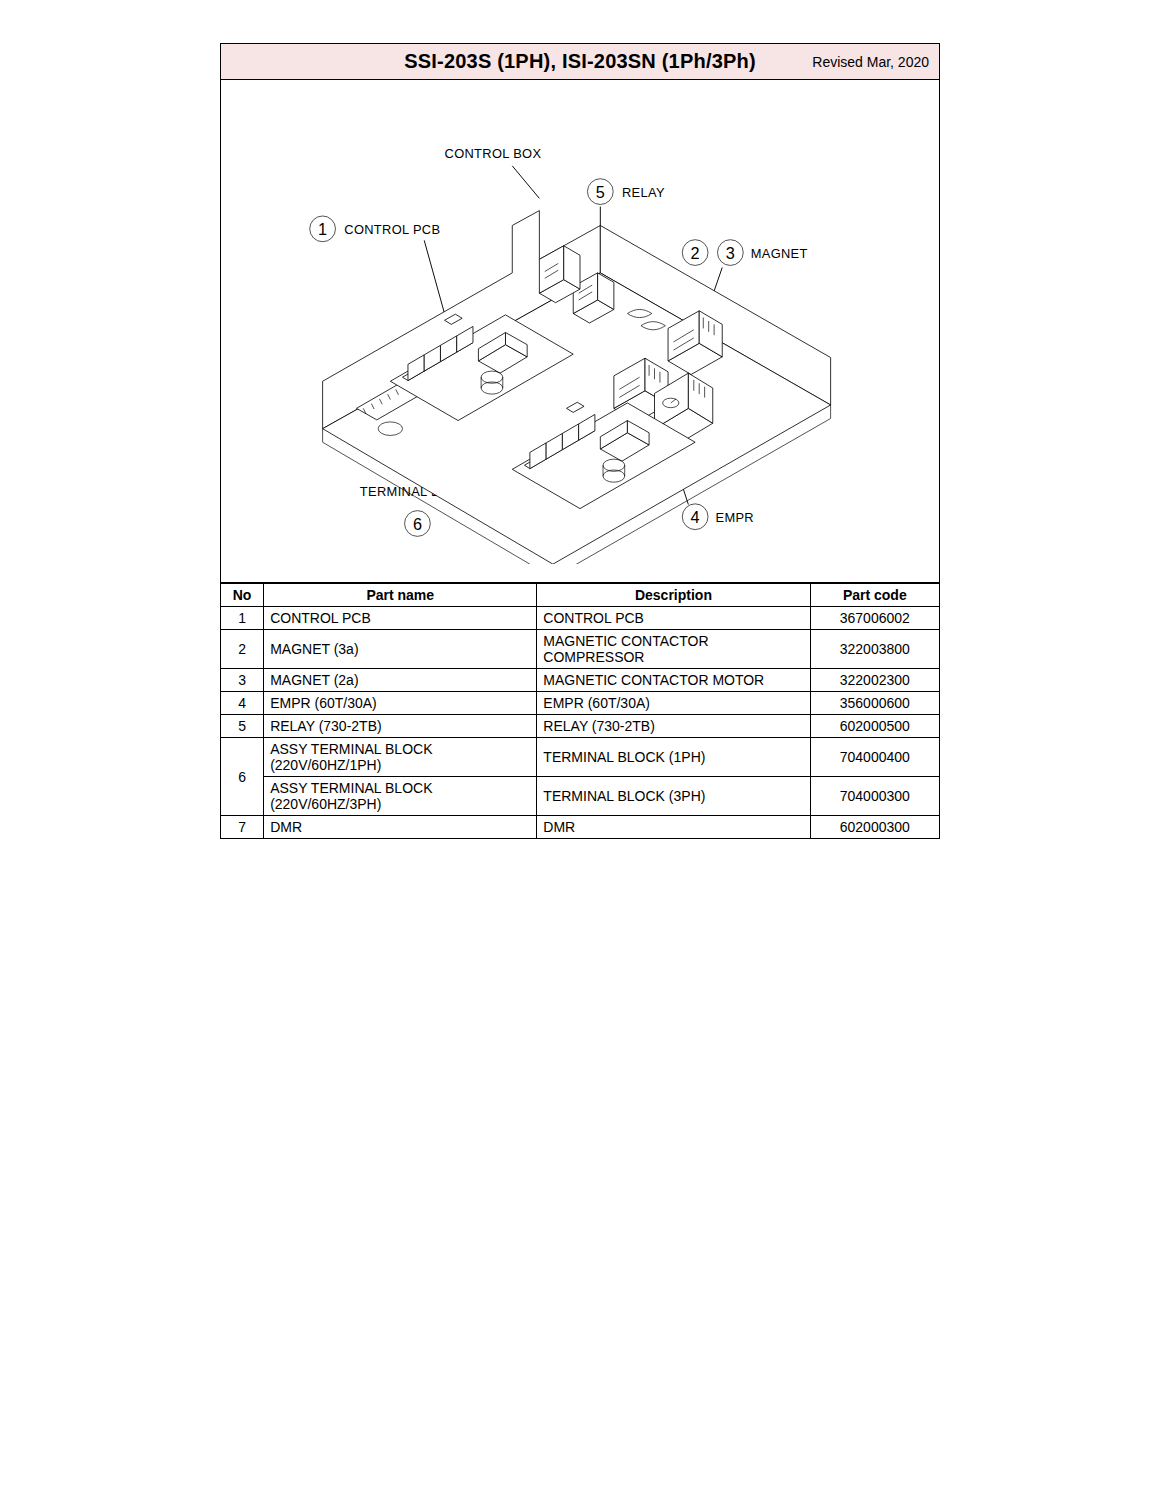SSI-203S (1PH), ISI-203SN (1Ph/3Ph)
Revised Mar, 2020
CONTROL BOX 5 RELAY 1 CONTROL PCB 2 3 MAGNET TERMINAL BLOCK 6 4 EMPR
| No | Part name | Description | Part code |
| --- | --- | --- | --- |
| 1 | CONTROL PCB | CONTROL PCB | 367006002 |
| 2 | MAGNET (3a) | MAGNETIC CONTACTOR COMPRESSOR | 322003800 |
| 3 | MAGNET (2a) | MAGNETIC CONTACTOR MOTOR | 322002300 |
| 4 | EMPR (60T/30A) | EMPR (60T/30A) | 356000600 |
| 5 | RELAY (730-2TB) | RELAY (730-2TB) | 602000500 |
| 6 | ASSY TERMINAL BLOCK (220V/60HZ/1PH) | TERMINAL BLOCK (1PH) | 704000400 |
| ASSY TERMINAL BLOCK (220V/60HZ/3PH) | TERMINAL BLOCK (3PH) | 704000300 |
| 7 | DMR | DMR | 602000300 |